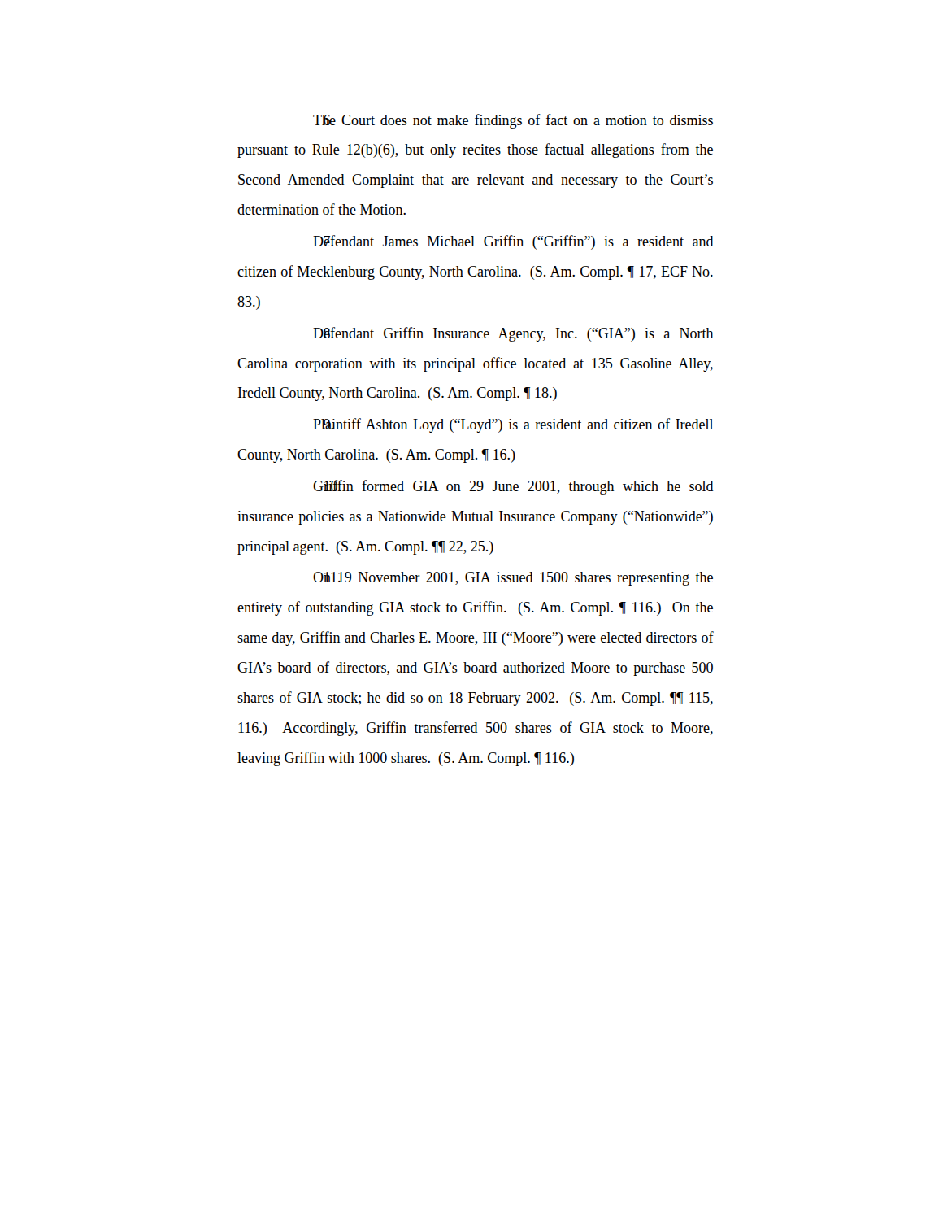6. The Court does not make findings of fact on a motion to dismiss pursuant to Rule 12(b)(6), but only recites those factual allegations from the Second Amended Complaint that are relevant and necessary to the Court’s determination of the Motion.
7. Defendant James Michael Griffin (“Griffin”) is a resident and citizen of Mecklenburg County, North Carolina. (S. Am. Compl. ¶ 17, ECF No. 83.)
8. Defendant Griffin Insurance Agency, Inc. (“GIA”) is a North Carolina corporation with its principal office located at 135 Gasoline Alley, Iredell County, North Carolina. (S. Am. Compl. ¶ 18.)
9. Plaintiff Ashton Loyd (“Loyd”) is a resident and citizen of Iredell County, North Carolina. (S. Am. Compl. ¶ 16.)
10. Griffin formed GIA on 29 June 2001, through which he sold insurance policies as a Nationwide Mutual Insurance Company (“Nationwide”) principal agent. (S. Am. Compl. ¶¶ 22, 25.)
11. On 19 November 2001, GIA issued 1500 shares representing the entirety of outstanding GIA stock to Griffin. (S. Am. Compl. ¶ 116.) On the same day, Griffin and Charles E. Moore, III (“Moore”) were elected directors of GIA’s board of directors, and GIA’s board authorized Moore to purchase 500 shares of GIA stock; he did so on 18 February 2002. (S. Am. Compl. ¶¶ 115, 116.) Accordingly, Griffin transferred 500 shares of GIA stock to Moore, leaving Griffin with 1000 shares. (S. Am. Compl. ¶ 116.)